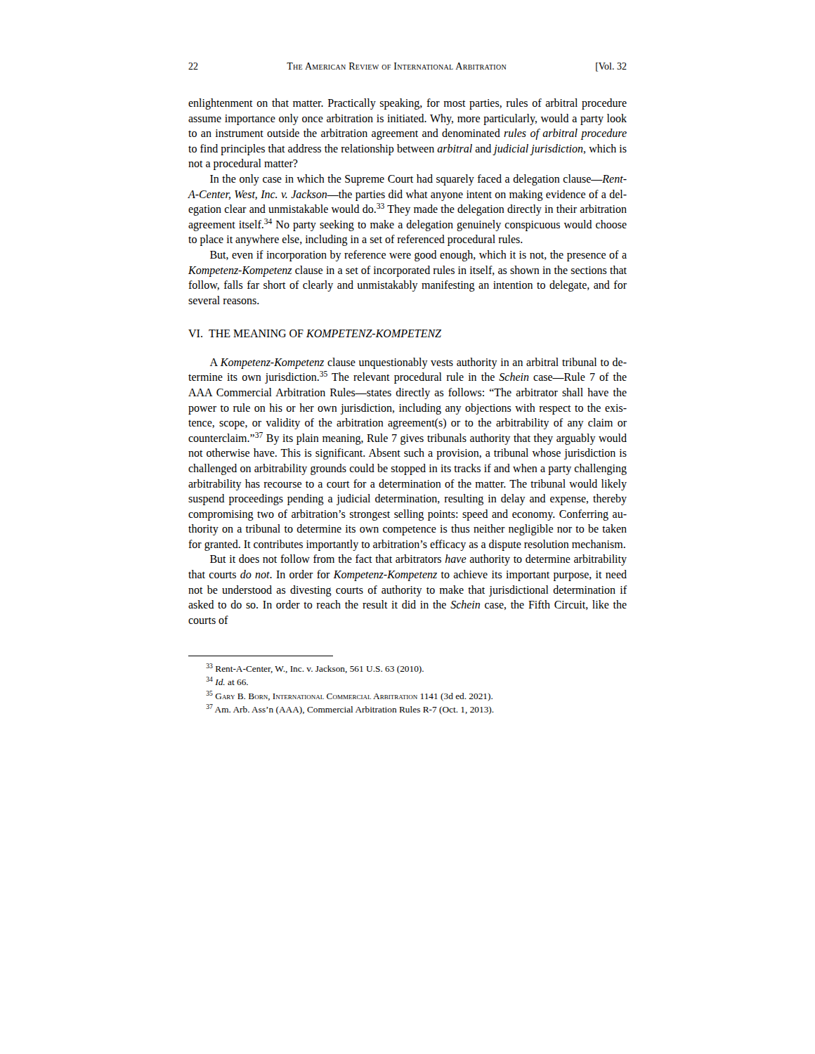22 The American Review of International Arbitration [Vol. 32
enlightenment on that matter. Practically speaking, for most parties, rules of arbitral procedure assume importance only once arbitration is initiated. Why, more particularly, would a party look to an instrument outside the arbitration agreement and denominated rules of arbitral procedure to find principles that address the relationship between arbitral and judicial jurisdiction, which is not a procedural matter?
In the only case in which the Supreme Court had squarely faced a delegation clause—Rent-A-Center, West, Inc. v. Jackson—the parties did what anyone intent on making evidence of a delegation clear and unmistakable would do.33 They made the delegation directly in their arbitration agreement itself.34 No party seeking to make a delegation genuinely conspicuous would choose to place it anywhere else, including in a set of referenced procedural rules.
But, even if incorporation by reference were good enough, which it is not, the presence of a Kompetenz-Kompetenz clause in a set of incorporated rules in itself, as shown in the sections that follow, falls far short of clearly and unmistakably manifesting an intention to delegate, and for several reasons.
VI. The Meaning of Kompetenz-Kompetenz
A Kompetenz-Kompetenz clause unquestionably vests authority in an arbitral tribunal to determine its own jurisdiction.35 The relevant procedural rule in the Schein case—Rule 7 of the AAA Commercial Arbitration Rules—states directly as follows: “The arbitrator shall have the power to rule on his or her own jurisdiction, including any objections with respect to the existence, scope, or validity of the arbitration agreement(s) or to the arbitrability of any claim or counterclaim.”37 By its plain meaning, Rule 7 gives tribunals authority that they arguably would not otherwise have. This is significant. Absent such a provision, a tribunal whose jurisdiction is challenged on arbitrability grounds could be stopped in its tracks if and when a party challenging arbitrability has recourse to a court for a determination of the matter. The tribunal would likely suspend proceedings pending a judicial determination, resulting in delay and expense, thereby compromising two of arbitration’s strongest selling points: speed and economy. Conferring authority on a tribunal to determine its own competence is thus neither negligible nor to be taken for granted. It contributes importantly to arbitration’s efficacy as a dispute resolution mechanism.
But it does not follow from the fact that arbitrators have authority to determine arbitrability that courts do not. In order for Kompetenz-Kompetenz to achieve its important purpose, it need not be understood as divesting courts of authority to make that jurisdictional determination if asked to do so. In order to reach the result it did in the Schein case, the Fifth Circuit, like the courts of
33 Rent-A-Center, W., Inc. v. Jackson, 561 U.S. 63 (2010).
34 Id. at 66.
35 Gary B. Born, International Commercial Arbitration 1141 (3d ed. 2021).
37 Am. Arb. Ass’n (AAA), Commercial Arbitration Rules R-7 (Oct. 1, 2013).